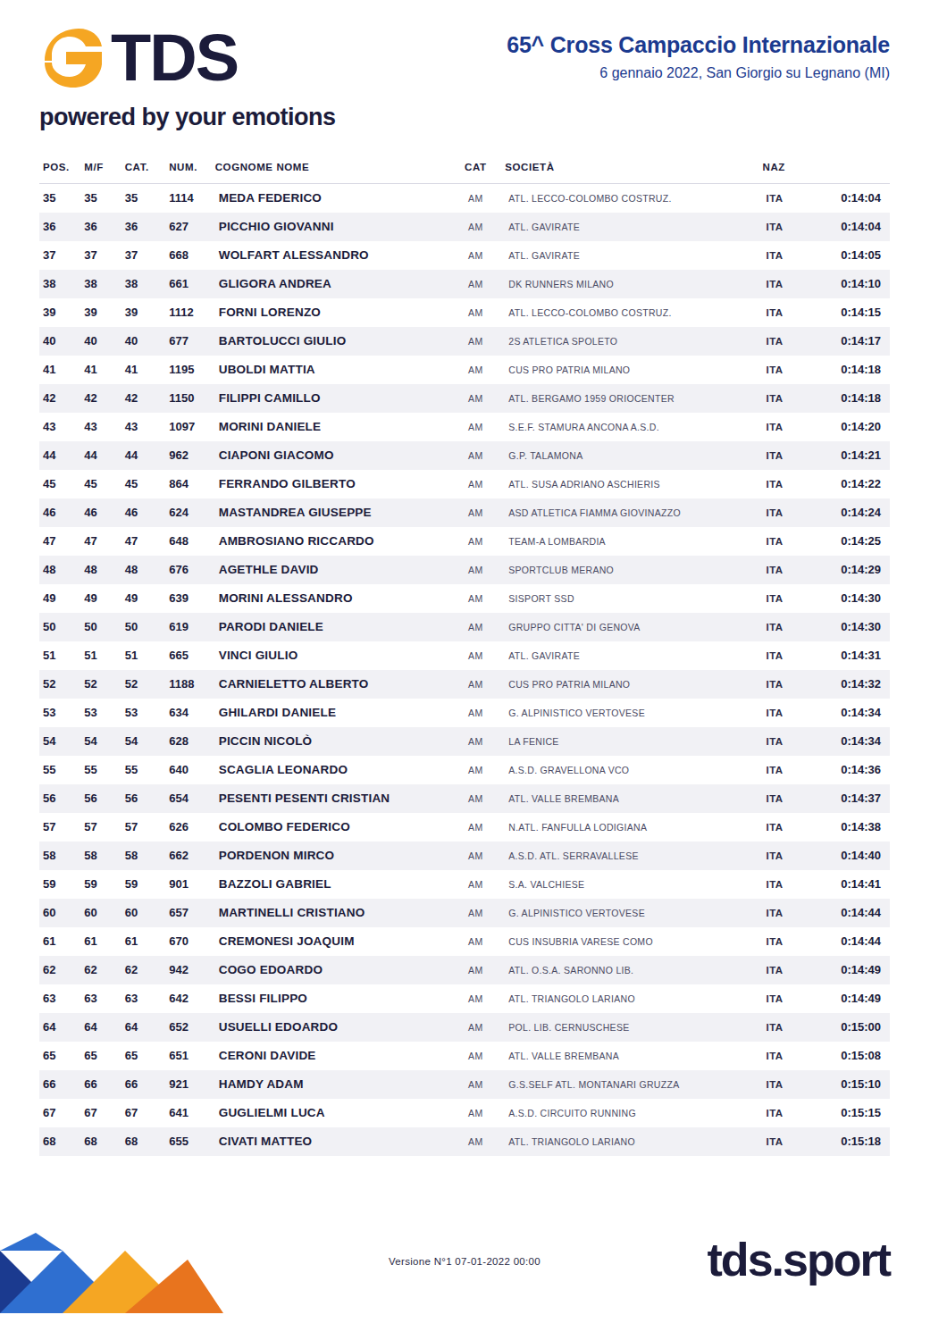TDS
powered by your emotions
65^ Cross Campaccio Internazionale
6 gennaio 2022, San Giorgio su Legnano (MI)
| POS. | M/F | CAT. | NUM. | COGNOME NOME | CAT | SOCIETÀ | NAZ | |
| --- | --- | --- | --- | --- | --- | --- | --- | --- |
| 35 | 35 | 35 | 1114 | MEDA FEDERICO | AM | ATL. LECCO-COLOMBO COSTRUZ. | ITA | 0:14:04 |
| 36 | 36 | 36 | 627 | PICCHIO GIOVANNI | AM | ATL. GAVIRATE | ITA | 0:14:04 |
| 37 | 37 | 37 | 668 | WOLFART ALESSANDRO | AM | ATL. GAVIRATE | ITA | 0:14:05 |
| 38 | 38 | 38 | 661 | GLIGORA ANDREA | AM | DK RUNNERS MILANO | ITA | 0:14:10 |
| 39 | 39 | 39 | 1112 | FORNI LORENZO | AM | ATL. LECCO-COLOMBO COSTRUZ. | ITA | 0:14:15 |
| 40 | 40 | 40 | 677 | BARTOLUCCI GIULIO | AM | 2S ATLETICA SPOLETO | ITA | 0:14:17 |
| 41 | 41 | 41 | 1195 | UBOLDI MATTIA | AM | CUS PRO PATRIA MILANO | ITA | 0:14:18 |
| 42 | 42 | 42 | 1150 | FILIPPI CAMILLO | AM | ATL. BERGAMO 1959 ORIOCENTER | ITA | 0:14:18 |
| 43 | 43 | 43 | 1097 | MORINI DANIELE | AM | S.E.F. STAMURA ANCONA A.S.D. | ITA | 0:14:20 |
| 44 | 44 | 44 | 962 | CIAPONI GIACOMO | AM | G.P. TALAMONA | ITA | 0:14:21 |
| 45 | 45 | 45 | 864 | FERRANDO GILBERTO | AM | ATL. SUSA ADRIANO ASCHIERIS | ITA | 0:14:22 |
| 46 | 46 | 46 | 624 | MASTANDREA GIUSEPPE | AM | ASD ATLETICA FIAMMA GIOVINAZZO | ITA | 0:14:24 |
| 47 | 47 | 47 | 648 | AMBROSIANO RICCARDO | AM | TEAM-A LOMBARDIA | ITA | 0:14:25 |
| 48 | 48 | 48 | 676 | AGETHLE DAVID | AM | SPORTCLUB MERANO | ITA | 0:14:29 |
| 49 | 49 | 49 | 639 | MORINI ALESSANDRO | AM | SISPORT SSD | ITA | 0:14:30 |
| 50 | 50 | 50 | 619 | PARODI DANIELE | AM | GRUPPO CITTA' DI GENOVA | ITA | 0:14:30 |
| 51 | 51 | 51 | 665 | VINCI GIULIO | AM | ATL. GAVIRATE | ITA | 0:14:31 |
| 52 | 52 | 52 | 1188 | CARNIELETTO ALBERTO | AM | CUS PRO PATRIA MILANO | ITA | 0:14:32 |
| 53 | 53 | 53 | 634 | GHILARDI DANIELE | AM | G. ALPINISTICO VERTOVESE | ITA | 0:14:34 |
| 54 | 54 | 54 | 628 | PICCIN NICOLÒ | AM | LA FENICE | ITA | 0:14:34 |
| 55 | 55 | 55 | 640 | SCAGLIA LEONARDO | AM | A.S.D. GRAVELLONA VCO | ITA | 0:14:36 |
| 56 | 56 | 56 | 654 | PESENTI PESENTI CRISTIAN | AM | ATL. VALLE BREMBANA | ITA | 0:14:37 |
| 57 | 57 | 57 | 626 | COLOMBO FEDERICO | AM | N.ATL. FANFULLA LODIGIANA | ITA | 0:14:38 |
| 58 | 58 | 58 | 662 | PORDENON MIRCO | AM | A.S.D. ATL. SERRAVALLESE | ITA | 0:14:40 |
| 59 | 59 | 59 | 901 | BAZZOLI GABRIEL | AM | S.A. VALCHIESE | ITA | 0:14:41 |
| 60 | 60 | 60 | 657 | MARTINELLI CRISTIANO | AM | G. ALPINISTICO VERTOVESE | ITA | 0:14:44 |
| 61 | 61 | 61 | 670 | CREMONESI JOAQUIM | AM | CUS INSUBRIA VARESE COMO | ITA | 0:14:44 |
| 62 | 62 | 62 | 942 | COGO EDOARDO | AM | ATL. O.S.A. SARONNO LIB. | ITA | 0:14:49 |
| 63 | 63 | 63 | 642 | BESSI FILIPPO | AM | ATL. TRIANGOLO LARIANO | ITA | 0:14:49 |
| 64 | 64 | 64 | 652 | USUELLI EDOARDO | AM | POL. LIB. CERNUSCHESE | ITA | 0:15:00 |
| 65 | 65 | 65 | 651 | CERONI DAVIDE | AM | ATL. VALLE BREMBANA | ITA | 0:15:08 |
| 66 | 66 | 66 | 921 | HAMDY ADAM | AM | G.S.SELF ATL. MONTANARI GRUZZA | ITA | 0:15:10 |
| 67 | 67 | 67 | 641 | GUGLIELMI LUCA | AM | A.S.D. CIRCUITO RUNNING | ITA | 0:15:15 |
| 68 | 68 | 68 | 655 | CIVATI MATTEO | AM | ATL. TRIANGOLO LARIANO | ITA | 0:15:18 |
Versione N°1 07-01-2022 00:00
tds.sport